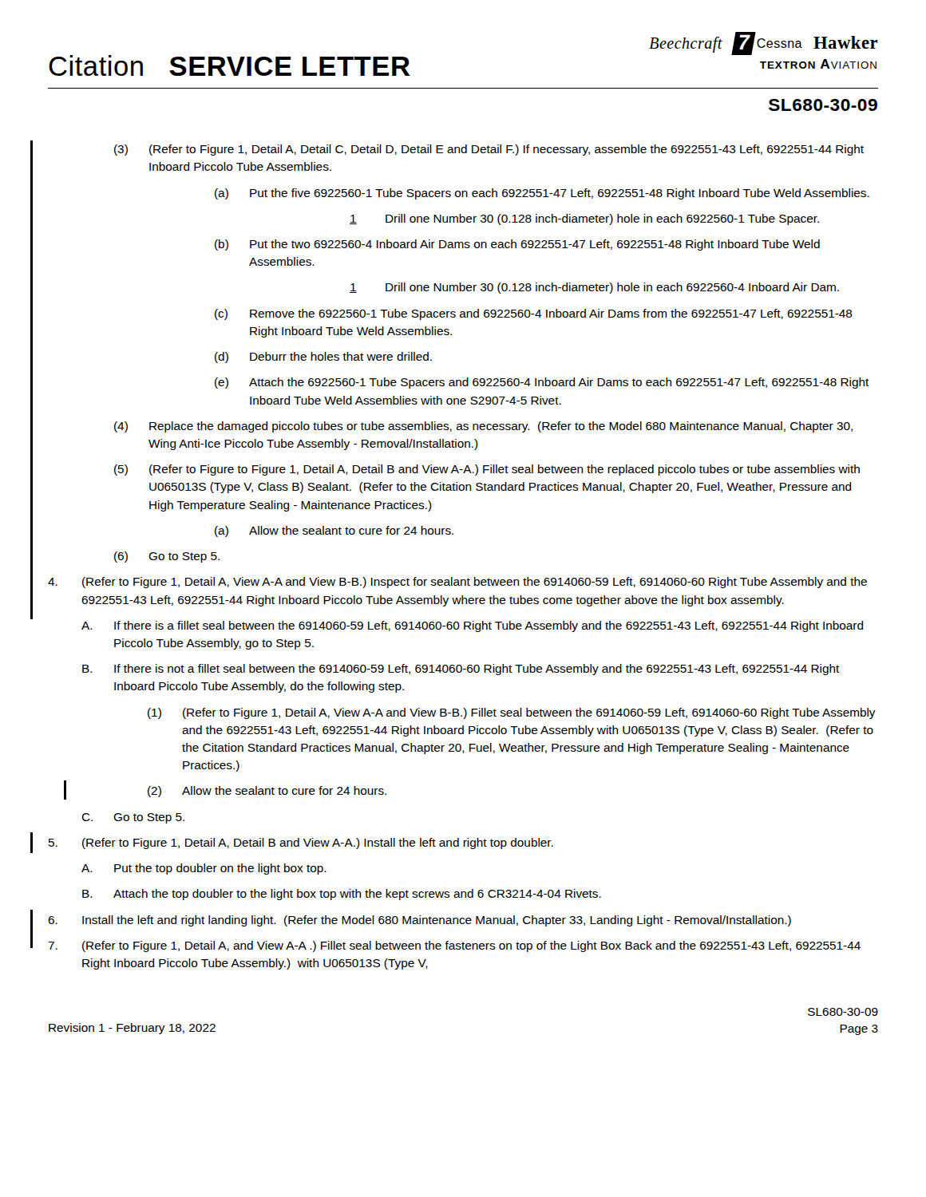Citation
SERVICE LETTER
Beechcraft 7 Cessna Hawker
TEXTRON AVIATION
SL680-30-09
(3) (Refer to Figure 1, Detail A, Detail C, Detail D, Detail E and Detail F.) If necessary, assemble the 6922551-43 Left, 6922551-44 Right Inboard Piccolo Tube Assemblies.
(a) Put the five 6922560-1 Tube Spacers on each 6922551-47 Left, 6922551-48 Right Inboard Tube Weld Assemblies.
1 Drill one Number 30 (0.128 inch-diameter) hole in each 6922560-1 Tube Spacer.
(b) Put the two 6922560-4 Inboard Air Dams on each 6922551-47 Left, 6922551-48 Right Inboard Tube Weld Assemblies.
1 Drill one Number 30 (0.128 inch-diameter) hole in each 6922560-4 Inboard Air Dam.
(c) Remove the 6922560-1 Tube Spacers and 6922560-4 Inboard Air Dams from the 6922551-47 Left, 6922551-48 Right Inboard Tube Weld Assemblies.
(d) Deburr the holes that were drilled.
(e) Attach the 6922560-1 Tube Spacers and 6922560-4 Inboard Air Dams to each 6922551-47 Left, 6922551-48 Right Inboard Tube Weld Assemblies with one S2907-4-5 Rivet.
(4) Replace the damaged piccolo tubes or tube assemblies, as necessary. (Refer to the Model 680 Maintenance Manual, Chapter 30, Wing Anti-Ice Piccolo Tube Assembly - Removal/Installation.)
(5) (Refer to Figure to Figure 1, Detail A, Detail B and View A-A.) Fillet seal between the replaced piccolo tubes or tube assemblies with U065013S (Type V, Class B) Sealant. (Refer to the Citation Standard Practices Manual, Chapter 20, Fuel, Weather, Pressure and High Temperature Sealing - Maintenance Practices.)
(a) Allow the sealant to cure for 24 hours.
(6) Go to Step 5.
4. (Refer to Figure 1, Detail A, View A-A and View B-B.) Inspect for sealant between the 6914060-59 Left, 6914060-60 Right Tube Assembly and the 6922551-43 Left, 6922551-44 Right Inboard Piccolo Tube Assembly where the tubes come together above the light box assembly.
A. If there is a fillet seal between the 6914060-59 Left, 6914060-60 Right Tube Assembly and the 6922551-43 Left, 6922551-44 Right Inboard Piccolo Tube Assembly, go to Step 5.
B. If there is not a fillet seal between the 6914060-59 Left, 6914060-60 Right Tube Assembly and the 6922551-43 Left, 6922551-44 Right Inboard Piccolo Tube Assembly, do the following step.
(1) (Refer to Figure 1, Detail A, View A-A and View B-B.) Fillet seal between the 6914060-59 Left, 6914060-60 Right Tube Assembly and the 6922551-43 Left, 6922551-44 Right Inboard Piccolo Tube Assembly with U065013S (Type V, Class B) Sealer. (Refer to the Citation Standard Practices Manual, Chapter 20, Fuel, Weather, Pressure and High Temperature Sealing - Maintenance Practices.)
(2) Allow the sealant to cure for 24 hours.
C. Go to Step 5.
5. (Refer to Figure 1, Detail A, Detail B and View A-A.) Install the left and right top doubler.
A. Put the top doubler on the light box top.
B. Attach the top doubler to the light box top with the kept screws and 6 CR3214-4-04 Rivets.
6. Install the left and right landing light. (Refer the Model 680 Maintenance Manual, Chapter 33, Landing Light - Removal/Installation.)
7. (Refer to Figure 1, Detail A, and View A-A .) Fillet seal between the fasteners on top of the Light Box Back and the 6922551-43 Left, 6922551-44 Right Inboard Piccolo Tube Assembly.) with U065013S (Type V,
Revision 1 - February 18, 2022
SL680-30-09 Page 3